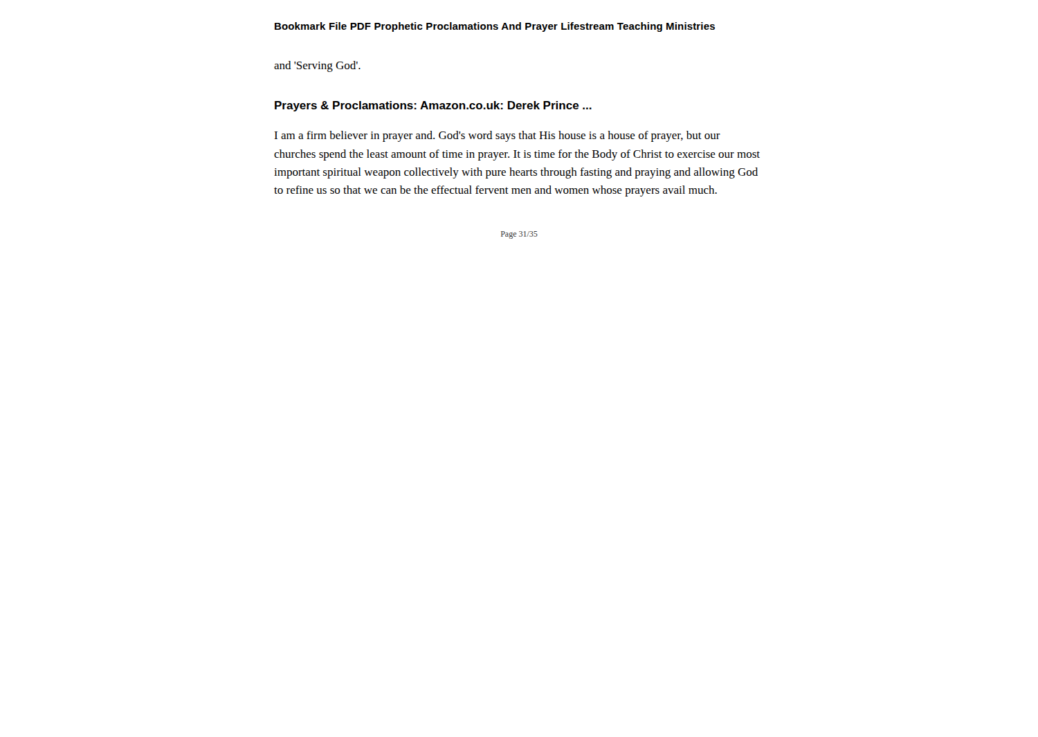Bookmark File PDF Prophetic Proclamations And Prayer Lifestream Teaching Ministries
and 'Serving God'.
Prayers & Proclamations: Amazon.co.uk: Derek Prince ...
I am a firm believer in prayer and. God's word says that His house is a house of prayer, but our churches spend the least amount of time in prayer. It is time for the Body of Christ to exercise our most important spiritual weapon collectively with pure hearts through fasting and praying and allowing God to refine us so that we can be the effectual fervent men and women whose prayers avail much.
Page 31/35